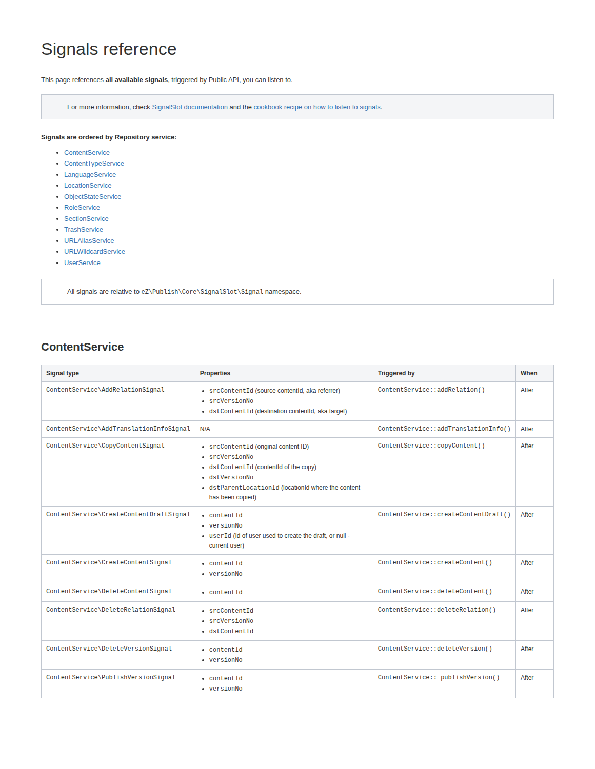Signals reference
This page references all available signals, triggered by Public API, you can listen to.
For more information, check SignalSlot documentation and the cookbook recipe on how to listen to signals.
Signals are ordered by Repository service:
ContentService
ContentTypeService
LanguageService
LocationService
ObjectStateService
RoleService
SectionService
TrashService
URLAliasService
URLWildcardService
UserService
All signals are relative to eZ\Publish\Core\SignalSlot\Signal namespace.
ContentService
| Signal type | Properties | Triggered by | When |
| --- | --- | --- | --- |
| ContentService\AddRelationSignal | srcContentId (source contentId, aka referrer) srcVersionNo dstContentId (destination contentId, aka target) | ContentService::addRelation() | After |
| ContentService\AddTranslationInfoSignal | N/A | ContentService::addTranslationInfo() | After |
| ContentService\CopyContentSignal | srcContentId (original content ID) srcVersionNo dstContentId (contentId of the copy) dstVersionNo dstParentLocationId (locationId where the content has been copied) | ContentService::copyContent() | After |
| ContentService\CreateContentDraftSignal | contentId versionNo userId (Id of user used to create the draft, or null - current user) | ContentService::createContentDraft() | After |
| ContentService\CreateContentSignal | contentId versionNo | ContentService::createContent() | After |
| ContentService\DeleteContentSignal | contentId | ContentService::deleteContent() | After |
| ContentService\DeleteRelationSignal | srcContentId srcVersionNo dstContentId | ContentService::deleteRelation() | After |
| ContentService\DeleteVersionSignal | contentId versionNo | ContentService::deleteVersion() | After |
| ContentService\PublishVersionSignal | contentId versionNo | ContentService:: publishVersion() | After |